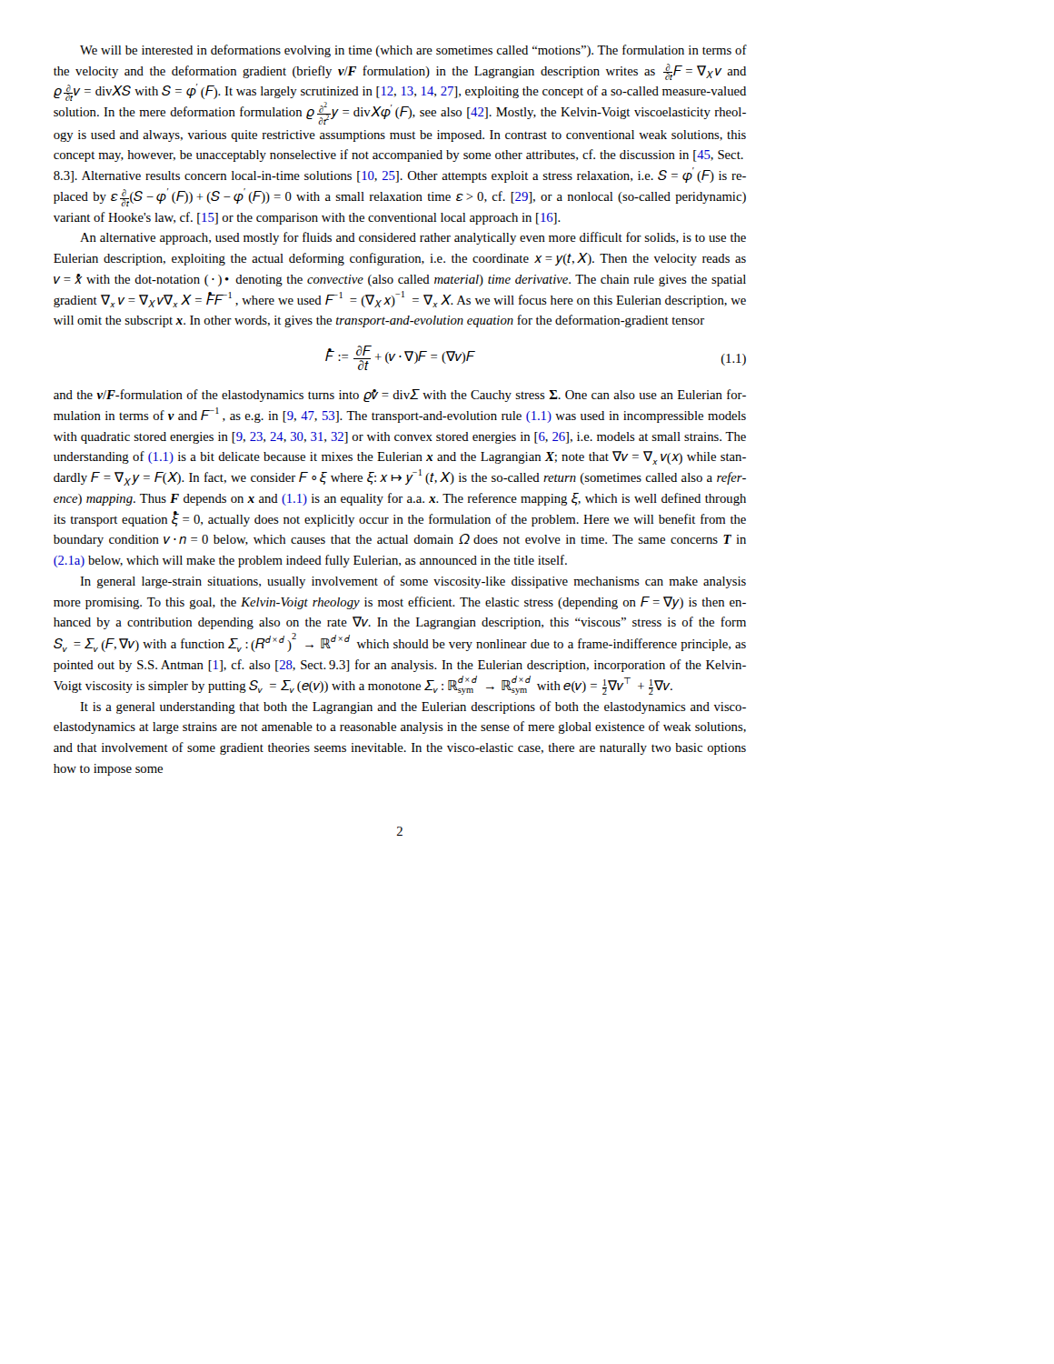We will be interested in deformations evolving in time (which are sometimes called “motions”). The formulation in terms of the velocity and the deformation gradient (briefly v/F formulation) in the Lagrangian description writes as ∂∂tF=∇Xv and ϱ∂∂tv=divXS with S=φ′(F). It was largely scrutinized in [12, 13, 14, 27], exploiting the concept of a so-called measure-valued solution. In the mere deformation formulation ϱ∂2∂t2y=divXφ′(F), see also [42]. Mostly, the Kelvin-Voigt viscoelasticity rheology is used and always, various quite restrictive assumptions must be imposed. In contrast to conventional weak solutions, this concept may, however, be unacceptably nonselective if not accompanied by some other attributes, cf. the discussion in [45, Sect. 8.3]. Alternative results concern local-in-time solutions [10, 25]. Other attempts exploit a stress relaxation, i.e. S=φ′(F) is replaced by ε∂∂t(S−φ′(F))+(S−φ′(F))=0 with a small relaxation time ε>0, cf. [29], or a nonlocal (so-called peridynamic) variant of Hooke's law, cf. [15] or the comparison with the conventional local approach in [16].
An alternative approach, used mostly for fluids and considered rather analytically even more difficult for solids, is to use the Eulerian description, exploiting the actual deforming configuration, i.e. the coordinate x=y(t,X). Then the velocity reads as v=x• with the dot-notation (⋅)• denoting the convective (also called material) time derivative. The chain rule gives the spatial gradient ∇xv=∇Xv∇xX=F•F−1, where we used F−1=(∇Xx)−1=∇xX. As we will focus here on this Eulerian description, we will omit the subscript x. In other words, it gives the transport-and-evolution equation for the deformation-gradient tensor
F• := ∂F∂t + (v⋅∇)F = (∇v)F (1.1)
and the v/F-formulation of the elastodynamics turns into ϱv•=divΣ with the Cauchy stress Σ. One can also use an Eulerian formulation in terms of v and F−1, as e.g. in [9, 47, 53]. The transport-and-evolution rule (1.1) was used in incompressible models with quadratic stored energies in [9, 23, 24, 30, 31, 32] or with convex stored energies in [6, 26], i.e. models at small strains. The understanding of (1.1) is a bit delicate because it mixes the Eulerian x and the Lagrangian X; note that ∇v=∇xv(x) while standardly F=∇Xy=F(X). In fact, we consider F∘ξ where ξ:x↦y−1(t,X) is the so-called return (sometimes called also a reference) mapping. Thus F depends on x and (1.1) is an equality for a.a. x. The reference mapping ξ, which is well defined through its transport equation ξ•=0, actually does not explicitly occur in the formulation of the problem. Here we will benefit from the boundary condition v⋅n=0 below, which causes that the actual domain Ω does not evolve in time. The same concerns T in (2.1a) below, which will make the problem indeed fully Eulerian, as announced in the title itself.
In general large-strain situations, usually involvement of some viscosity-like dissipative mechanisms can make analysis more promising. To this goal, the Kelvin-Voigt rheology is most efficient. The elastic stress (depending on F=∇y) is then enhanced by a contribution depending also on the rate ∇v. In the Lagrangian description, this “viscous” stress is of the form Sv=Σv(F,∇v) with a function Σv:(Rd×d)2→ℝd×d which should be very nonlinear due to a frame-indifference principle, as pointed out by S.S. Antman [1], cf. also [28, Sect. 9.3] for an analysis. In the Eulerian description, incorporation of the Kelvin-Voigt viscosity is simpler by putting Sv=Σv(e(v)) with a monotone Σv:ℝsymd×d→ℝsymd×d with e(v)=12∇v⊤+12∇v.
It is a general understanding that both the Lagrangian and the Eulerian descriptions of both the elastodynamics and visco-elastodynamics at large strains are not amenable to a reasonable analysis in the sense of mere global existence of weak solutions, and that involvement of some gradient theories seems inevitable. In the visco-elastic case, there are naturally two basic options how to impose some
2